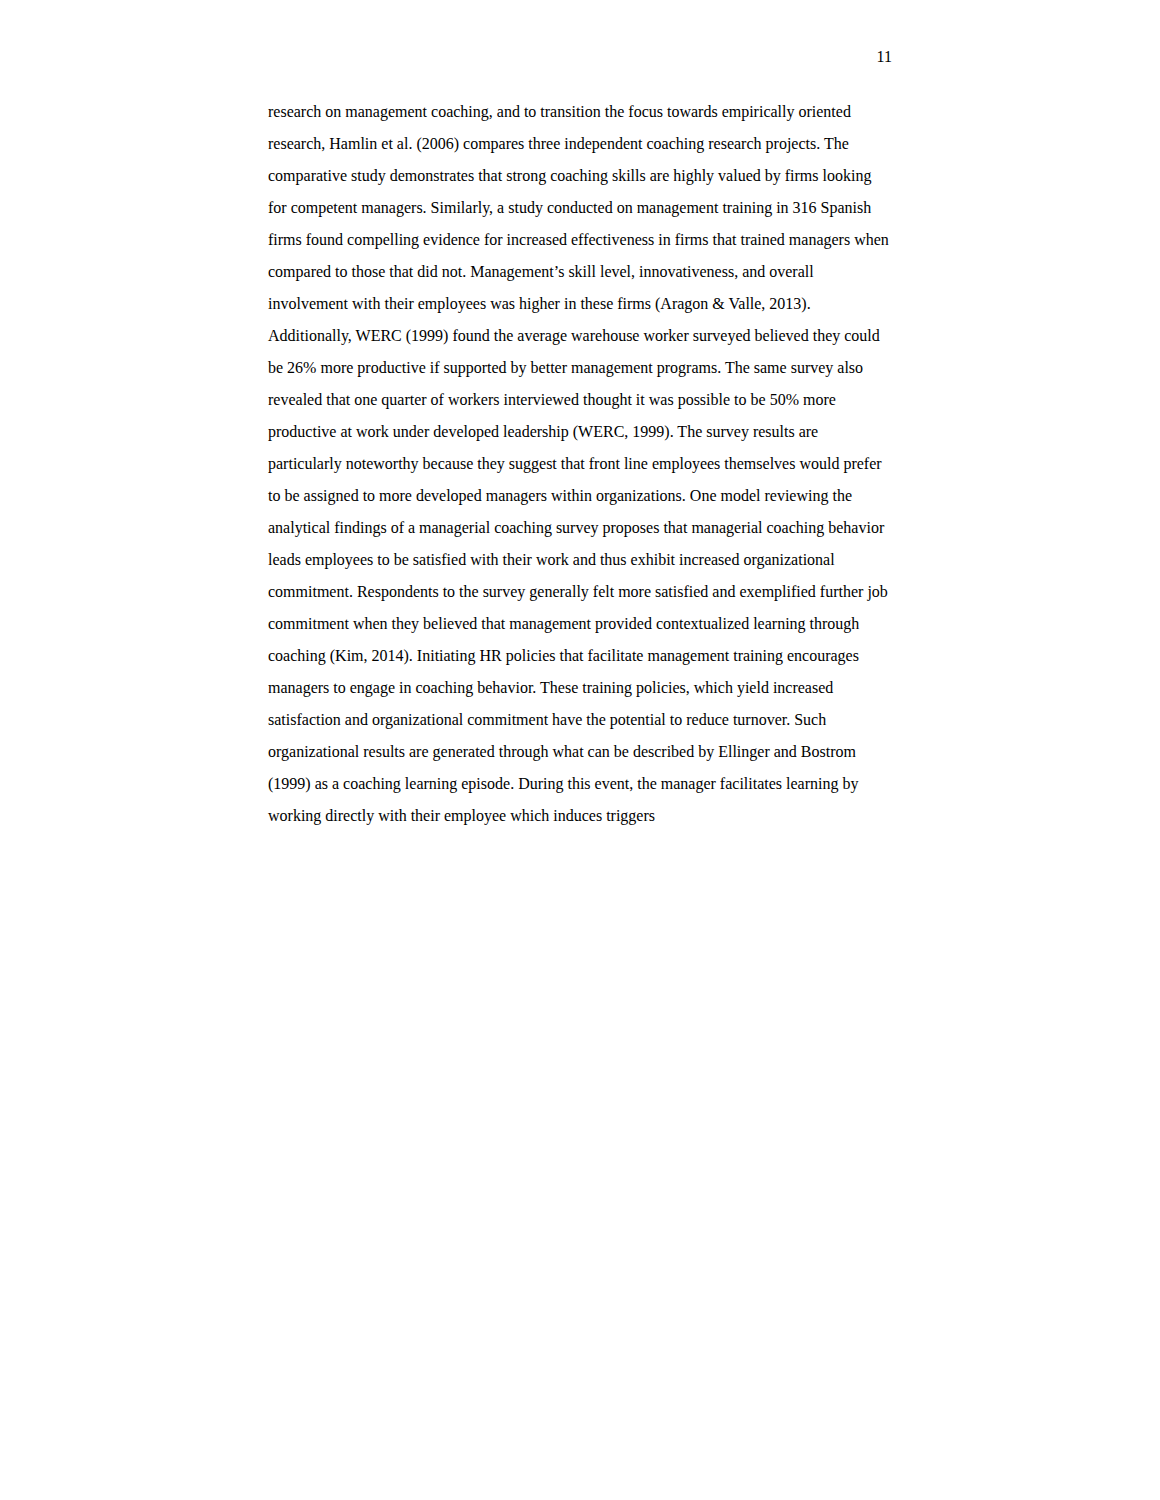11
research on management coaching, and to transition the focus towards empirically oriented research, Hamlin et al. (2006) compares three independent coaching research projects. The comparative study demonstrates that strong coaching skills are highly valued by firms looking for competent managers. Similarly, a study conducted on management training in 316 Spanish firms found compelling evidence for increased effectiveness in firms that trained managers when compared to those that did not. Management’s skill level, innovativeness, and overall involvement with their employees was higher in these firms (Aragon & Valle, 2013). Additionally, WERC (1999) found the average warehouse worker surveyed believed they could be 26% more productive if supported by better management programs. The same survey also revealed that one quarter of workers interviewed thought it was possible to be 50% more productive at work under developed leadership (WERC, 1999). The survey results are particularly noteworthy because they suggest that front line employees themselves would prefer to be assigned to more developed managers within organizations. One model reviewing the analytical findings of a managerial coaching survey proposes that managerial coaching behavior leads employees to be satisfied with their work and thus exhibit increased organizational commitment. Respondents to the survey generally felt more satisfied and exemplified further job commitment when they believed that management provided contextualized learning through coaching (Kim, 2014). Initiating HR policies that facilitate management training encourages managers to engage in coaching behavior. These training policies, which yield increased satisfaction and organizational commitment have the potential to reduce turnover. Such organizational results are generated through what can be described by Ellinger and Bostrom (1999) as a coaching learning episode. During this event, the manager facilitates learning by working directly with their employee which induces triggers